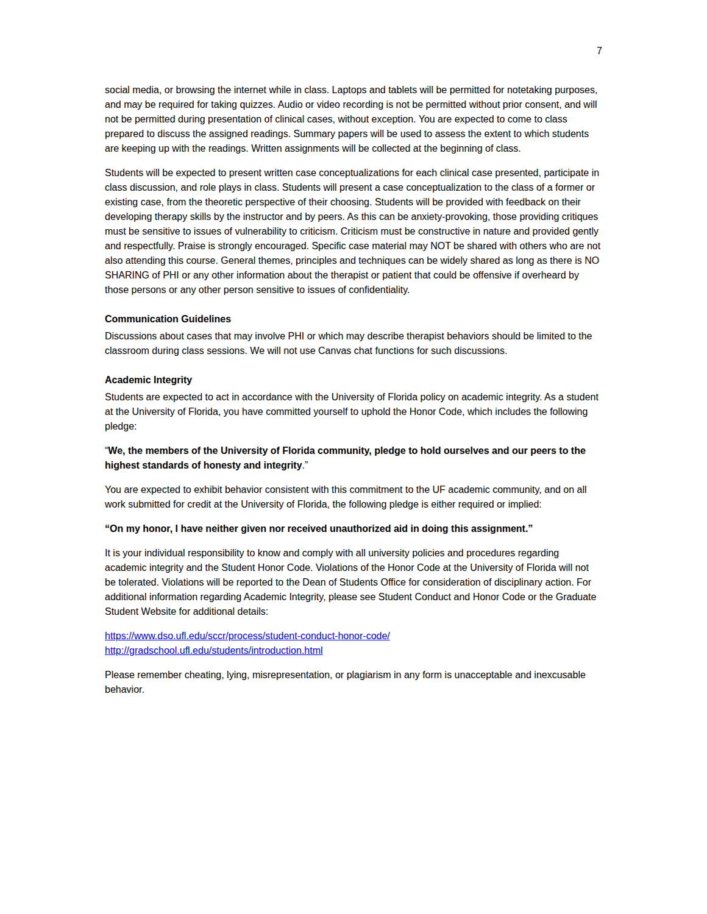7
social media, or browsing the internet while in class. Laptops and tablets will be permitted for notetaking purposes, and may be required for taking quizzes. Audio or video recording is not be permitted without prior consent, and will not be permitted during presentation of clinical cases, without exception. You are expected to come to class prepared to discuss the assigned readings. Summary papers will be used to assess the extent to which students are keeping up with the readings. Written assignments will be collected at the beginning of class.
Students will be expected to present written case conceptualizations for each clinical case presented, participate in class discussion, and role plays in class. Students will present a case conceptualization to the class of a former or existing case, from the theoretic perspective of their choosing. Students will be provided with feedback on their developing therapy skills by the instructor and by peers. As this can be anxiety-provoking, those providing critiques must be sensitive to issues of vulnerability to criticism. Criticism must be constructive in nature and provided gently and respectfully. Praise is strongly encouraged. Specific case material may NOT be shared with others who are not also attending this course. General themes, principles and techniques can be widely shared as long as there is NO SHARING of PHI or any other information about the therapist or patient that could be offensive if overheard by those persons or any other person sensitive to issues of confidentiality.
Communication Guidelines
Discussions about cases that may involve PHI or which may describe therapist behaviors should be limited to the classroom during class sessions. We will not use Canvas chat functions for such discussions.
Academic Integrity
Students are expected to act in accordance with the University of Florida policy on academic integrity. As a student at the University of Florida, you have committed yourself to uphold the Honor Code, which includes the following pledge:
“We, the members of the University of Florida community, pledge to hold ourselves and our peers to the highest standards of honesty and integrity.”
You are expected to exhibit behavior consistent with this commitment to the UF academic community, and on all work submitted for credit at the University of Florida, the following pledge is either required or implied:
“On my honor, I have neither given nor received unauthorized aid in doing this assignment.”
It is your individual responsibility to know and comply with all university policies and procedures regarding academic integrity and the Student Honor Code. Violations of the Honor Code at the University of Florida will not be tolerated. Violations will be reported to the Dean of Students Office for consideration of disciplinary action. For additional information regarding Academic Integrity, please see Student Conduct and Honor Code or the Graduate Student Website for additional details:
https://www.dso.ufl.edu/sccr/process/student-conduct-honor-code/ http://gradschool.ufl.edu/students/introduction.html
Please remember cheating, lying, misrepresentation, or plagiarism in any form is unacceptable and inexcusable behavior.